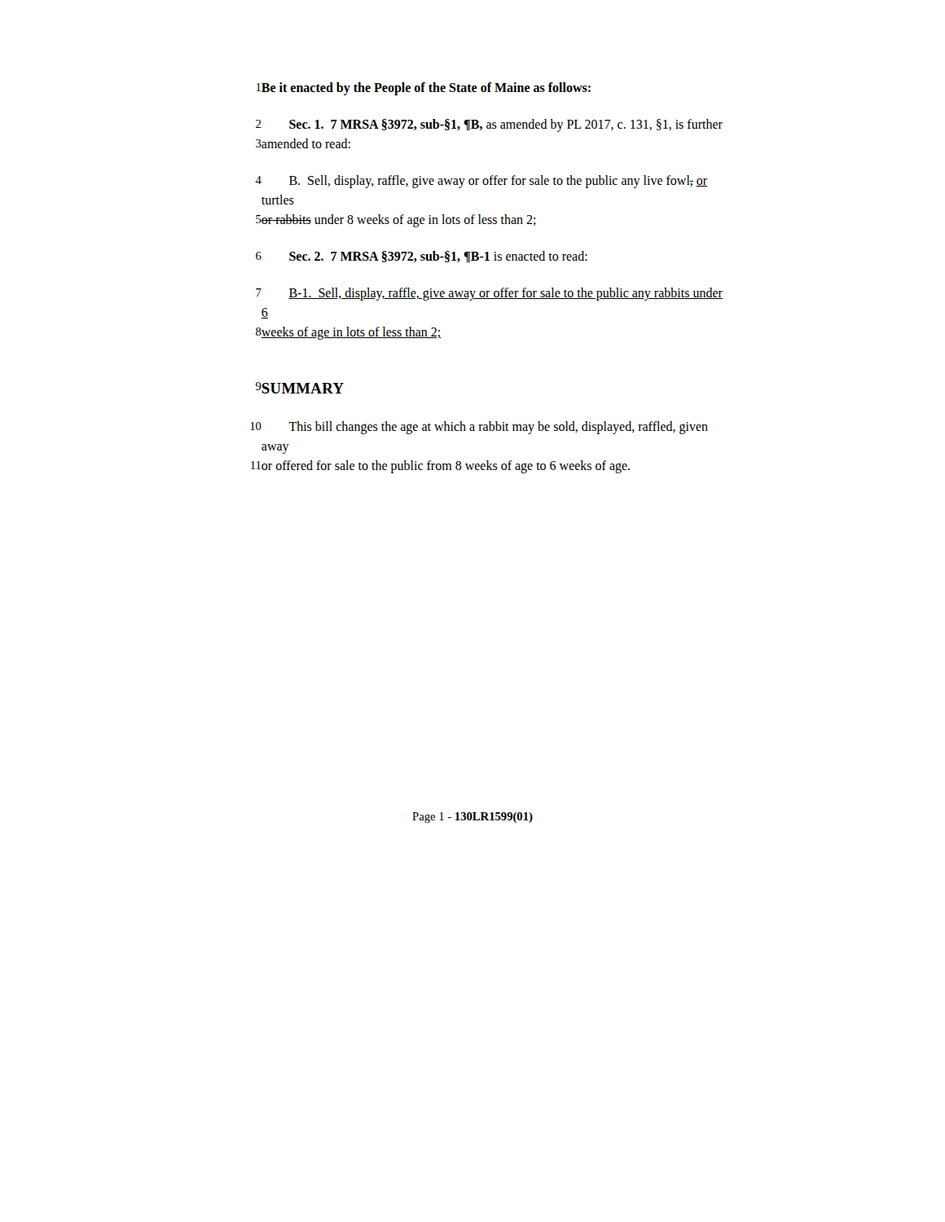| 1 | Be it enacted by the People of the State of Maine as follows: |
| 2 | Sec. 1. 7 MRSA §3972, sub-§1, ¶B, as amended by PL 2017, c. 131, §1, is further |
| 3 | amended to read: |
| 4 | B. Sell, display, raffle, give away or offer for sale to the public any live fowl , or turtles |
| 5 | or rabbits under 8 weeks of age in lots of less than 2; |
| 6 | Sec. 2. 7 MRSA §3972, sub-§1, ¶B-1 is enacted to read: |
| 7 | B-1. Sell, display, raffle, give away or offer for sale to the public any rabbits under 6 |
| 8 | weeks of age in lots of less than 2; |
| 9 | SUMMARY |
| 10 | This bill changes the age at which a rabbit may be sold, displayed, raffled, given away |
| 11 | or offered for sale to the public from 8 weeks of age to 6 weeks of age. |
Page 1 - 130LR1599(01)